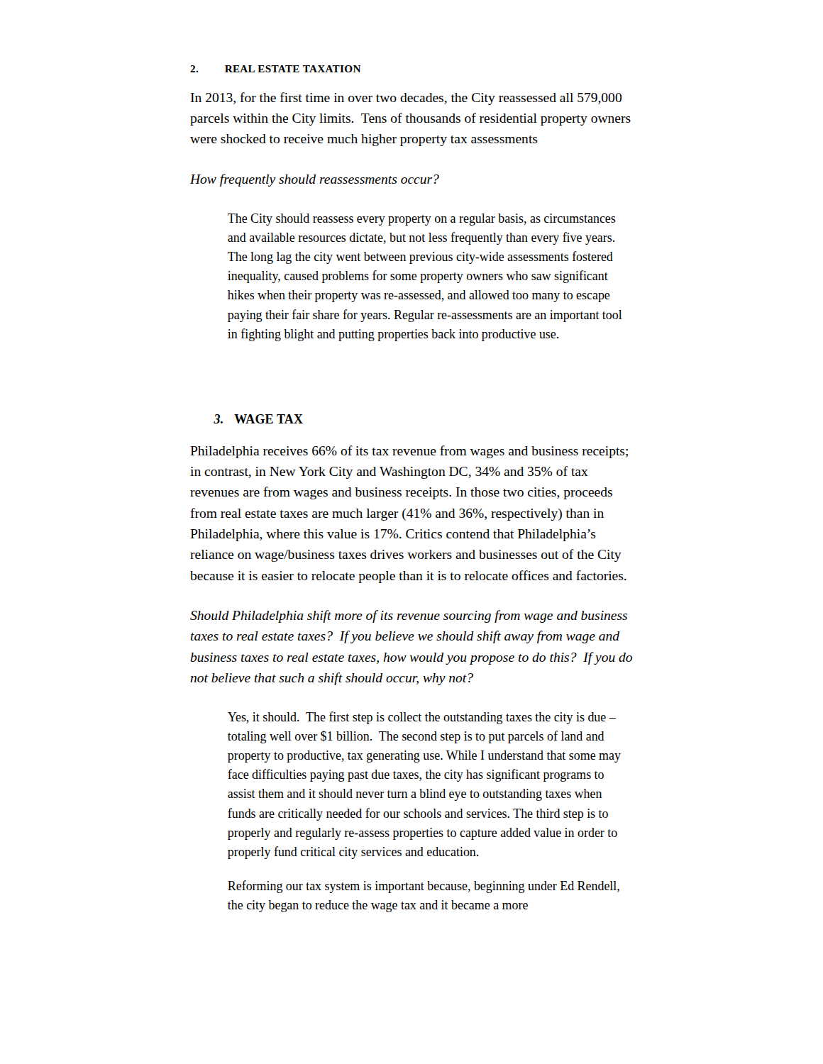2. REAL ESTATE TAXATION
In 2013, for the first time in over two decades, the City reassessed all 579,000 parcels within the City limits. Tens of thousands of residential property owners were shocked to receive much higher property tax assessments
How frequently should reassessments occur?
The City should reassess every property on a regular basis, as circumstances and available resources dictate, but not less frequently than every five years. The long lag the city went between previous city-wide assessments fostered inequality, caused problems for some property owners who saw significant hikes when their property was re-assessed, and allowed too many to escape paying their fair share for years. Regular re-assessments are an important tool in fighting blight and putting properties back into productive use.
3. WAGE TAX
Philadelphia receives 66% of its tax revenue from wages and business receipts; in contrast, in New York City and Washington DC, 34% and 35% of tax revenues are from wages and business receipts. In those two cities, proceeds from real estate taxes are much larger (41% and 36%, respectively) than in Philadelphia, where this value is 17%. Critics contend that Philadelphia’s reliance on wage/business taxes drives workers and businesses out of the City because it is easier to relocate people than it is to relocate offices and factories.
Should Philadelphia shift more of its revenue sourcing from wage and business taxes to real estate taxes? If you believe we should shift away from wage and business taxes to real estate taxes, how would you propose to do this? If you do not believe that such a shift should occur, why not?
Yes, it should. The first step is collect the outstanding taxes the city is due – totaling well over $1 billion. The second step is to put parcels of land and property to productive, tax generating use. While I understand that some may face difficulties paying past due taxes, the city has significant programs to assist them and it should never turn a blind eye to outstanding taxes when funds are critically needed for our schools and services. The third step is to properly and regularly re-assess properties to capture added value in order to properly fund critical city services and education.
Reforming our tax system is important because, beginning under Ed Rendell, the city began to reduce the wage tax and it became a more